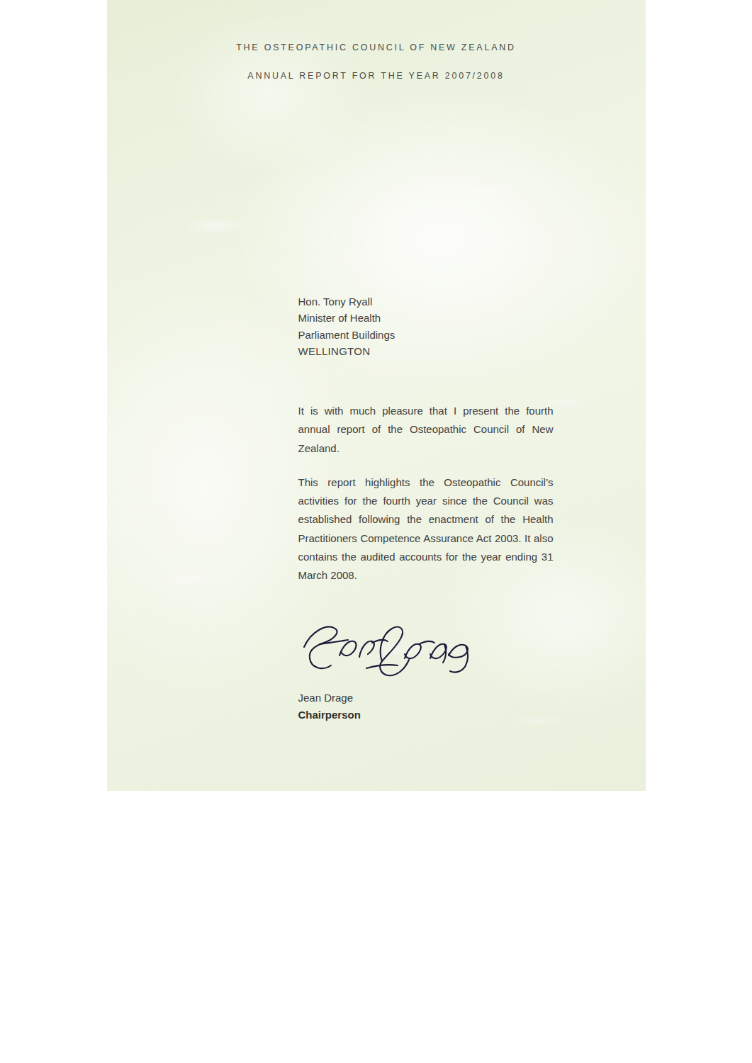The Osteopathic Council of New Zealand
Annual Report for the Year 2007/2008
Hon. Tony Ryall
Minister of Health
Parliament Buildings
WELLINGTON
It is with much pleasure that I present the fourth annual report of the Osteopathic Council of New Zealand.
This report highlights the Osteopathic Council’s activities for the fourth year since the Council was established following the enactment of the Health Practitioners Competence Assurance Act 2003. It also contains the audited accounts for the year ending 31 March 2008.
Jean Drage Chairperson